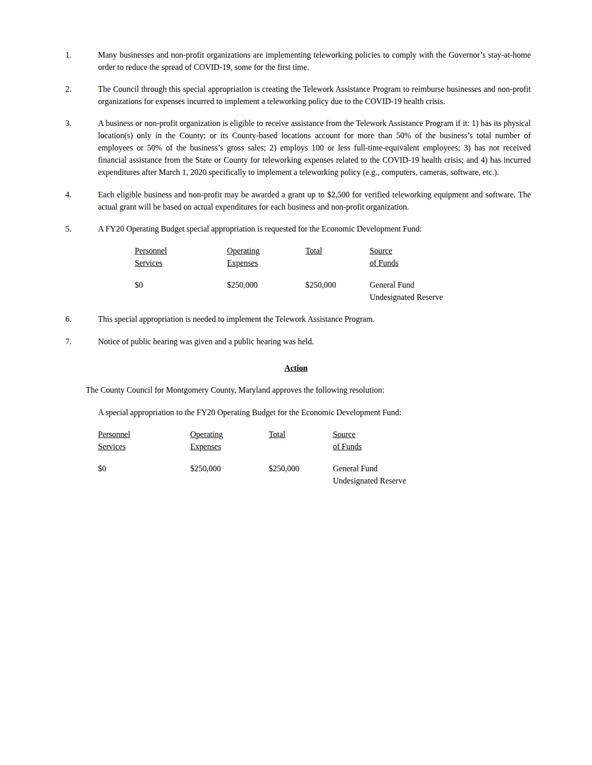Many businesses and non-profit organizations are implementing teleworking policies to comply with the Governor’s stay-at-home order to reduce the spread of COVID-19, some for the first time.
The Council through this special appropriation is creating the Telework Assistance Program to reimburse businesses and non-profit organizations for expenses incurred to implement a teleworking policy due to the COVID-19 health crisis.
A business or non-profit organization is eligible to receive assistance from the Telework Assistance Program if it: 1) has its physical location(s) only in the County; or its County-based locations account for more than 50% of the business’s total number of employees or 50% of the business’s gross sales; 2) employs 100 or less full-time-equivalent employees; 3) has not received financial assistance from the State or County for teleworking expenses related to the COVID-19 health crisis; and 4) has incurred expenditures after March 1, 2020 specifically to implement a teleworking policy (e.g., computers, cameras, software, etc.).
Each eligible business and non-profit may be awarded a grant up to $2,500 for verified teleworking equipment and software. The actual grant will be based on actual expenditures for each business and non-profit organization.
A FY20 Operating Budget special appropriation is requested for the Economic Development Fund:
| Personnel Services | Operating Expenses | Total | Source of Funds |
| --- | --- | --- | --- |
| $0 | $250,000 | $250,000 | General Fund Undesignated Reserve |
This special appropriation is needed to implement the Telework Assistance Program.
Notice of public hearing was given and a public hearing was held.
Action
The County Council for Montgomery County, Maryland approves the following resolution:
A special appropriation to the FY20 Operating Budget for the Economic Development Fund:
| Personnel Services | Operating Expenses | Total | Source of Funds |
| --- | --- | --- | --- |
| $0 | $250,000 | $250,000 | General Fund Undesignated Reserve |